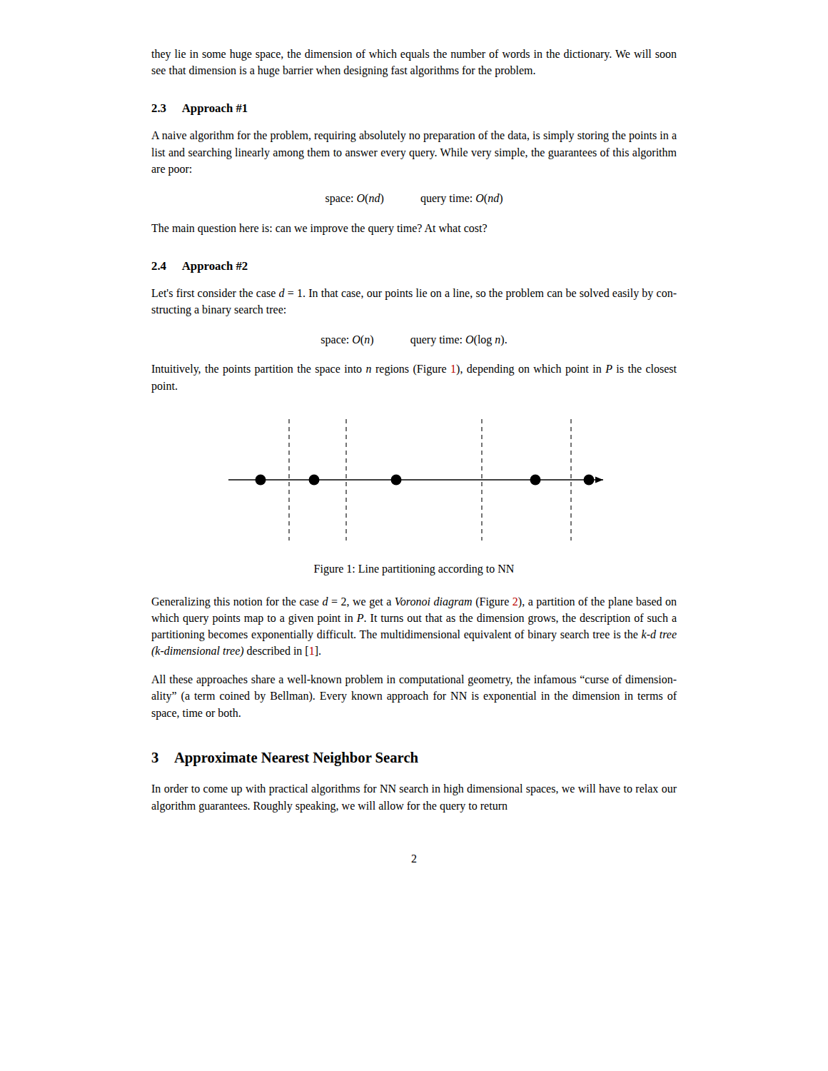they lie in some huge space, the dimension of which equals the number of words in the dictionary. We will soon see that dimension is a huge barrier when designing fast algorithms for the problem.
2.3 Approach #1
A naive algorithm for the problem, requiring absolutely no preparation of the data, is simply storing the points in a list and searching linearly among them to answer every query. While very simple, the guarantees of this algorithm are poor:
space: O(nd) query time: O(nd)
The main question here is: can we improve the query time? At what cost?
2.4 Approach #2
Let's first consider the case d = 1. In that case, our points lie on a line, so the problem can be solved easily by constructing a binary search tree:
space: O(n) query time: O(log n).
Intuitively, the points partition the space into n regions (Figure 1), depending on which point in P is the closest point.
Figure 1: Line partitioning according to NN
Generalizing this notion for the case d = 2, we get a Voronoi diagram (Figure 2), a partition of the plane based on which query points map to a given point in P. It turns out that as the dimension grows, the description of such a partitioning becomes exponentially difficult. The multidimensional equivalent of binary search tree is the k-d tree (k-dimensional tree) described in [1].
All these approaches share a well-known problem in computational geometry, the infamous “curse of dimensionality” (a term coined by Bellman). Every known approach for NN is exponential in the dimension in terms of space, time or both.
3 Approximate Nearest Neighbor Search
In order to come up with practical algorithms for NN search in high dimensional spaces, we will have to relax our algorithm guarantees. Roughly speaking, we will allow for the query to return
2